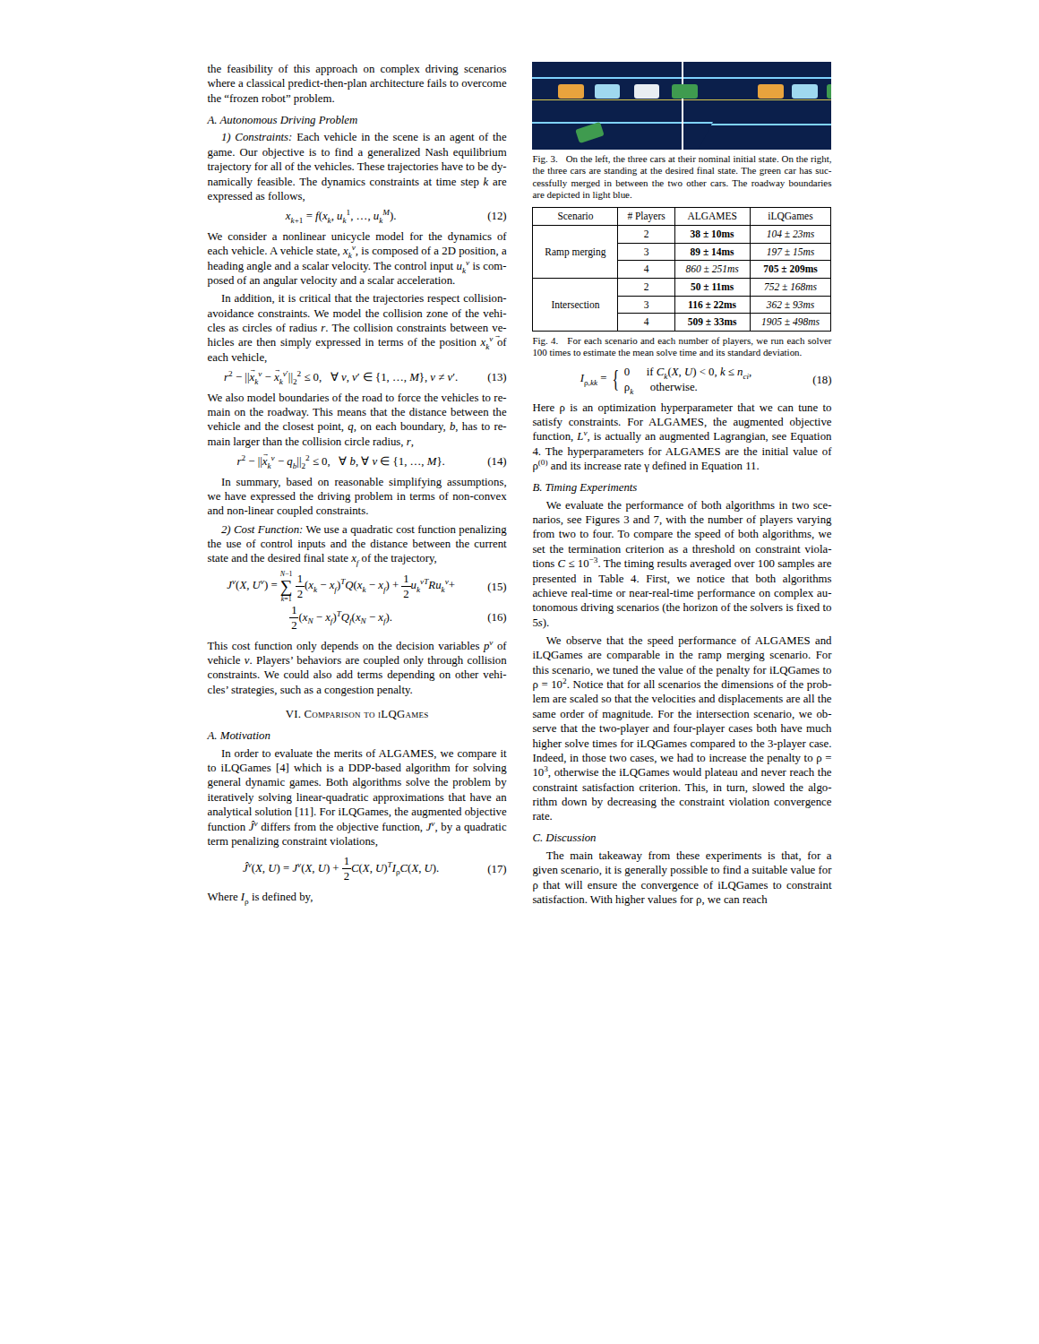the feasibility of this approach on complex driving scenarios where a classical predict-then-plan architecture fails to overcome the “frozen robot” problem.
A. Autonomous Driving Problem
1) Constraints: Each vehicle in the scene is an agent of the game. Our objective is to find a generalized Nash equilibrium trajectory for all of the vehicles. These trajectories have to be dynamically feasible. The dynamics constraints at time step k are expressed as follows,
xk+1 = f(xk, uk1, …, ukM). (12)
We consider a nonlinear unicycle model for the dynamics of each vehicle. A vehicle state, xkv, is composed of a 2D position, a heading angle and a scalar velocity. The control input ukv is composed of an angular velocity and a scalar acceleration.
In addition, it is critical that the trajectories respect collision-avoidance constraints. We model the collision zone of the vehicles as circles of radius r. The collision constraints between vehicles are then simply expressed in terms of the position xkv of each vehicle,
r2 − ||xkv − xkv′||22 ≤ 0, ∀ v, v′ ∈ {1, …, M}, v ≠ v′. (13)
We also model boundaries of the road to force the vehicles to remain on the roadway. This means that the distance between the vehicle and the closest point, q, on each boundary, b, has to remain larger than the collision circle radius, r,
r2 − ||xkv − qb||22 ≤ 0, ∀ b, ∀ v ∈ {1, …, M}. (14)
In summary, based on reasonable simplifying assumptions, we have expressed the driving problem in terms of non-convex and non-linear coupled constraints.
2) Cost Function: We use a quadratic cost function penalizing the use of control inputs and the distance between the current state and the desired final state xf of the trajectory,
Jv(X, Uv) = N−1∑k=1 12(xk − xf)TQ(xk − xf) + 12 ukvTRukv+ (15)
12(xN − xf)TQf(xN − xf). (16)
This cost function only depends on the decision variables pv of vehicle v. Players’ behaviors are coupled only through collision constraints. We could also add terms depending on other vehicles’ strategies, such as a congestion penalty.
VI. Comparison to iLQGames
A. Motivation
In order to evaluate the merits of ALGAMES, we compare it to iLQGames [4] which is a DDP-based algorithm for solving general dynamic games. Both algorithms solve the problem by iteratively solving linear-quadratic approximations that have an analytical solution [11]. For iLQGames, the augmented objective function Ĵv differs from the objective function, Jv, by a quadratic term penalizing constraint violations,
Ĵv(X, U) = Jv(X, U) + 12 C(X, U)TIρC(X, U). (17)
Where Iρ is defined by,
Fig. 3. On the left, the three cars at their nominal initial state. On the right, the three cars are standing at the desired final state. The green car has successfully merged in between the two other cars. The roadway boundaries are depicted in light blue.
| Scenario | # Players | ALGAMES | iLQGames |
| --- | --- | --- | --- |
| Ramp merging | 2 | 38 ± 10ms | 104 ± 23ms |
| 3 | 89 ± 14ms | 197 ± 15ms |
| 4 | 860 ± 251ms | 705 ± 209ms |
| Intersection | 2 | 50 ± 11ms | 752 ± 168ms |
| 3 | 116 ± 22ms | 362 ± 93ms |
| 4 | 509 ± 33ms | 1905 ± 498ms |
Fig. 4. For each scenario and each number of players, we run each solver 100 times to estimate the mean solve time and its standard deviation.
Iρ,kk = { 0 if Ck(X, U) < 0, k ≤ nci, ρk otherwise. (18)
Here ρ is an optimization hyperparameter that we can tune to satisfy constraints. For ALGAMES, the augmented objective function, Lv, is actually an augmented Lagrangian, see Equation 4. The hyperparameters for ALGAMES are the initial value of ρ(0) and its increase rate γ defined in Equation 11.
B. Timing Experiments
We evaluate the performance of both algorithms in two scenarios, see Figures 3 and 7, with the number of players varying from two to four. To compare the speed of both algorithms, we set the termination criterion as a threshold on constraint violations C ≤ 10−3. The timing results averaged over 100 samples are presented in Table 4. First, we notice that both algorithms achieve real-time or near-real-time performance on complex autonomous driving scenarios (the horizon of the solvers is fixed to 5s).
We observe that the speed performance of ALGAMES and iLQGames are comparable in the ramp merging scenario. For this scenario, we tuned the value of the penalty for iLQGames to ρ = 102. Notice that for all scenarios the dimensions of the problem are scaled so that the velocities and displacements are all the same order of magnitude. For the intersection scenario, we observe that the two-player and four-player cases both have much higher solve times for iLQGames compared to the 3-player case. Indeed, in those two cases, we had to increase the penalty to ρ = 103, otherwise the iLQGames would plateau and never reach the constraint satisfaction criterion. This, in turn, slowed the algorithm down by decreasing the constraint violation convergence rate.
C. Discussion
The main takeaway from these experiments is that, for a given scenario, it is generally possible to find a suitable value for ρ that will ensure the convergence of iLQGames to constraint satisfaction. With higher values for ρ, we can reach